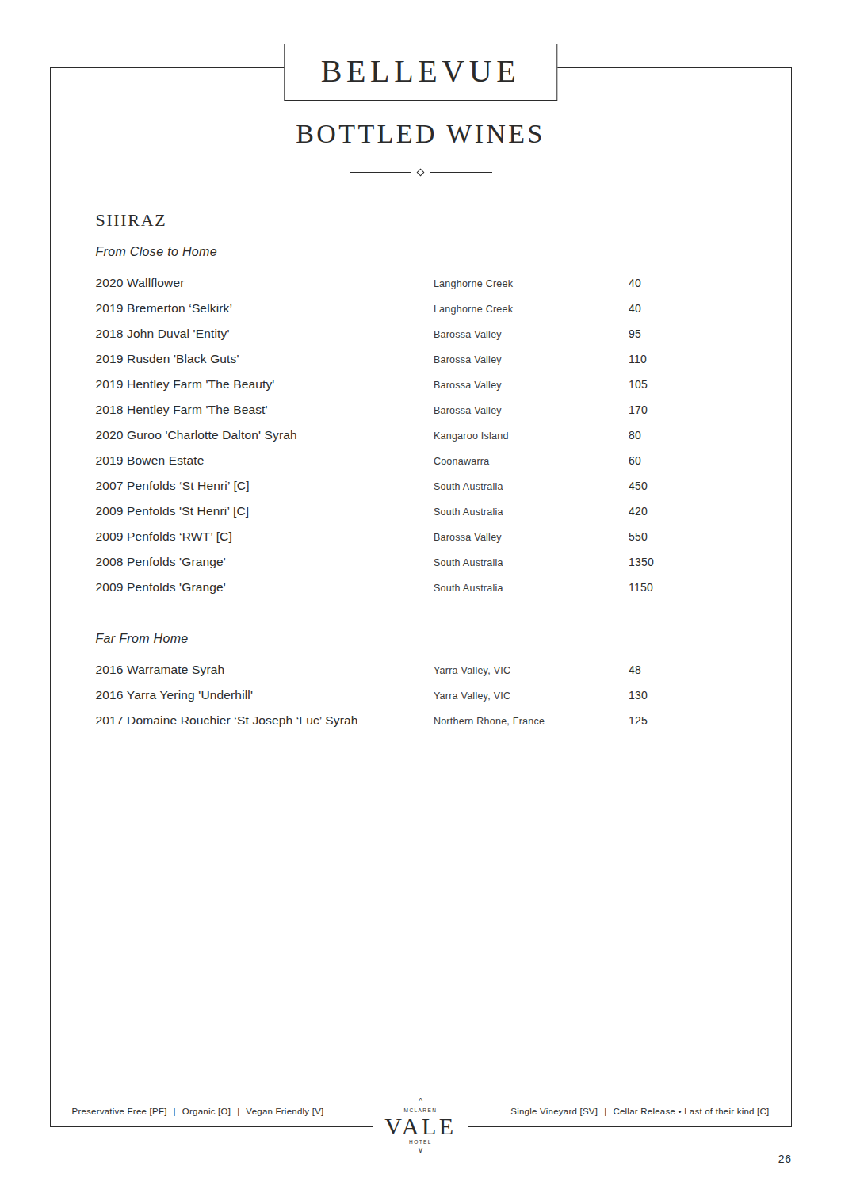Bellevue
Bottled Wines
Shiraz
From Close to Home
| 2020 Wallflower | Langhorne Creek | 40 |
| 2019 Bremerton ‘Selkirk’ | Langhorne Creek | 40 |
| 2018 John Duval 'Entity' | Barossa Valley | 95 |
| 2019 Rusden 'Black Guts' | Barossa Valley | 110 |
| 2019 Hentley Farm 'The Beauty' | Barossa Valley | 105 |
| 2018 Hentley Farm 'The Beast' | Barossa Valley | 170 |
| 2020 Guroo 'Charlotte Dalton' Syrah | Kangaroo Island | 80 |
| 2019 Bowen Estate | Coonawarra | 60 |
| 2007 Penfolds ‘St Henri’ [C] | South Australia | 450 |
| 2009 Penfolds 'St Henri’ [C] | South Australia | 420 |
| 2009 Penfolds ‘RWT’ [C] | Barossa Valley | 550 |
| 2008 Penfolds 'Grange' | South Australia | 1350 |
| 2009 Penfolds 'Grange' | South Australia | 1150 |
Far From Home
| 2016 Warramate Syrah | Yarra Valley, VIC | 48 |
| 2016 Yarra Yering 'Underhill' | Yarra Valley, VIC | 130 |
| 2017 Domaine Rouchier ‘St Joseph ‘Luc’ Syrah | Northern Rhone, France | 125 |
Preservative Free [PF]|Organic [O]|Vegan Friendly [V]
Single Vineyard [SV]|Cellar Release • Last of their kind [C]
^
McLaren
VALE
Hotel
v
26